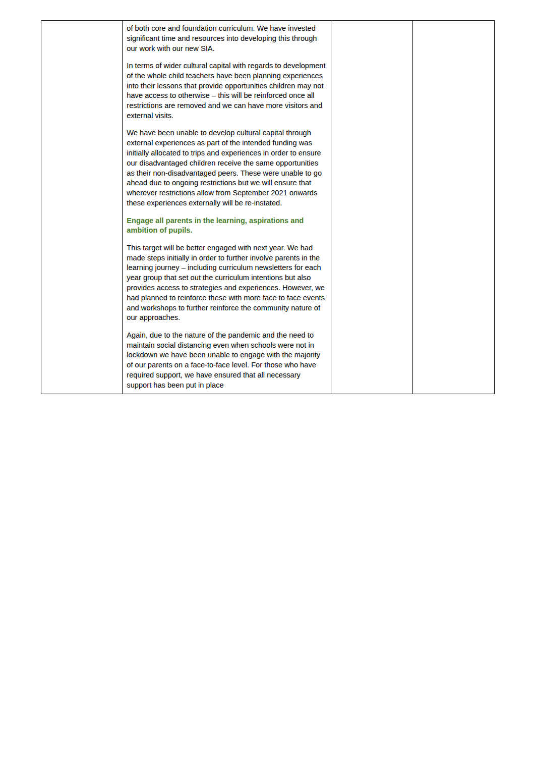| | of both core and foundation curriculum. We have invested significant time and resources into developing this through our work with our new SIA. In terms of wider cultural capital with regards to development of the whole child teachers have been planning experiences into their lessons that provide opportunities children may not have access to otherwise – this will be reinforced once all restrictions are removed and we can have more visitors and external visits. We have been unable to develop cultural capital through external experiences as part of the intended funding was initially allocated to trips and experiences in order to ensure our disadvantaged children receive the same opportunities as their non-disadvantaged peers. These were unable to go ahead due to ongoing restrictions but we will ensure that wherever restrictions allow from September 2021 onwards these experiences externally will be re-instated. Engage all parents in the learning, aspirations and ambition of pupils. This target will be better engaged with next year. We had made steps initially in order to further involve parents in the learning journey – including curriculum newsletters for each year group that set out the curriculum intentions but also provides access to strategies and experiences. However, we had planned to reinforce these with more face to face events and workshops to further reinforce the community nature of our approaches. Again, due to the nature of the pandemic and the need to maintain social distancing even when schools were not in lockdown we have been unable to engage with the majority of our parents on a face-to-face level. For those who have required support, we have ensured that all necessary support has been put in place | | |